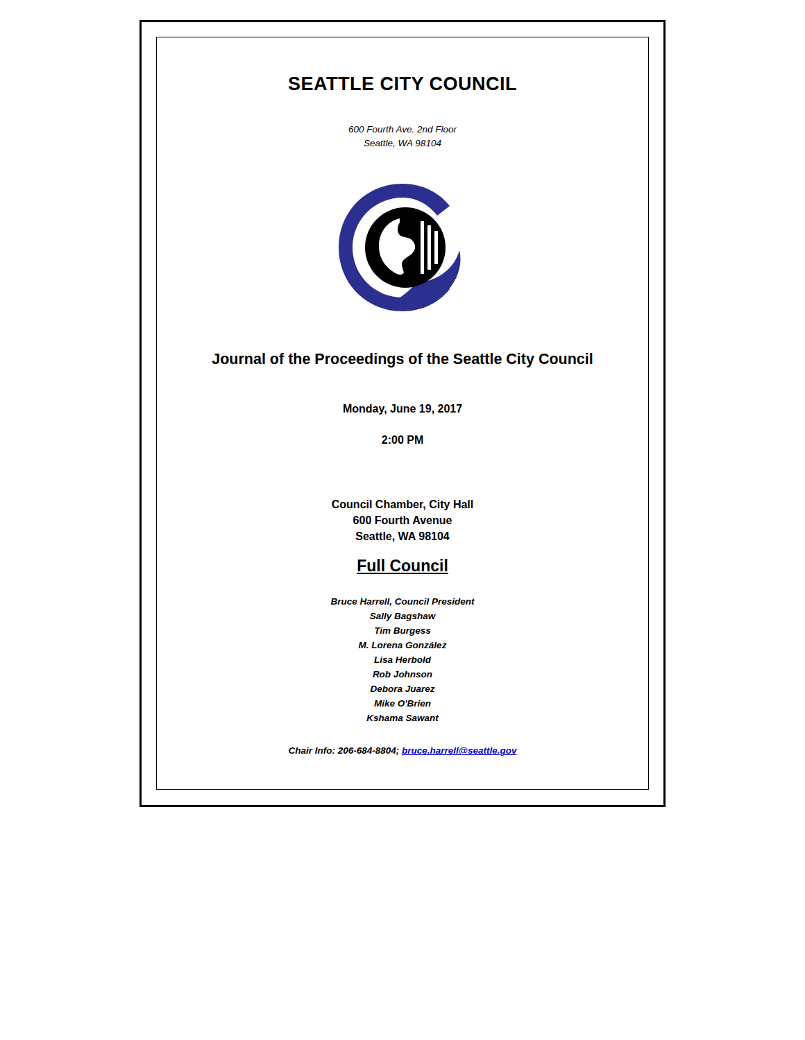SEATTLE CITY COUNCIL
600 Fourth Ave. 2nd Floor
Seattle, WA 98104
Journal of the Proceedings of the Seattle City Council
Monday, June 19, 2017
2:00 PM
Council Chamber, City Hall
600 Fourth Avenue
Seattle, WA 98104
Full Council
Bruce Harrell, Council President
Sally Bagshaw
Tim Burgess
M. Lorena González
Lisa Herbold
Rob Johnson
Debora Juarez
Mike O'Brien
Kshama Sawant
Chair Info: 206-684-8804; bruce.harrell@seattle.gov